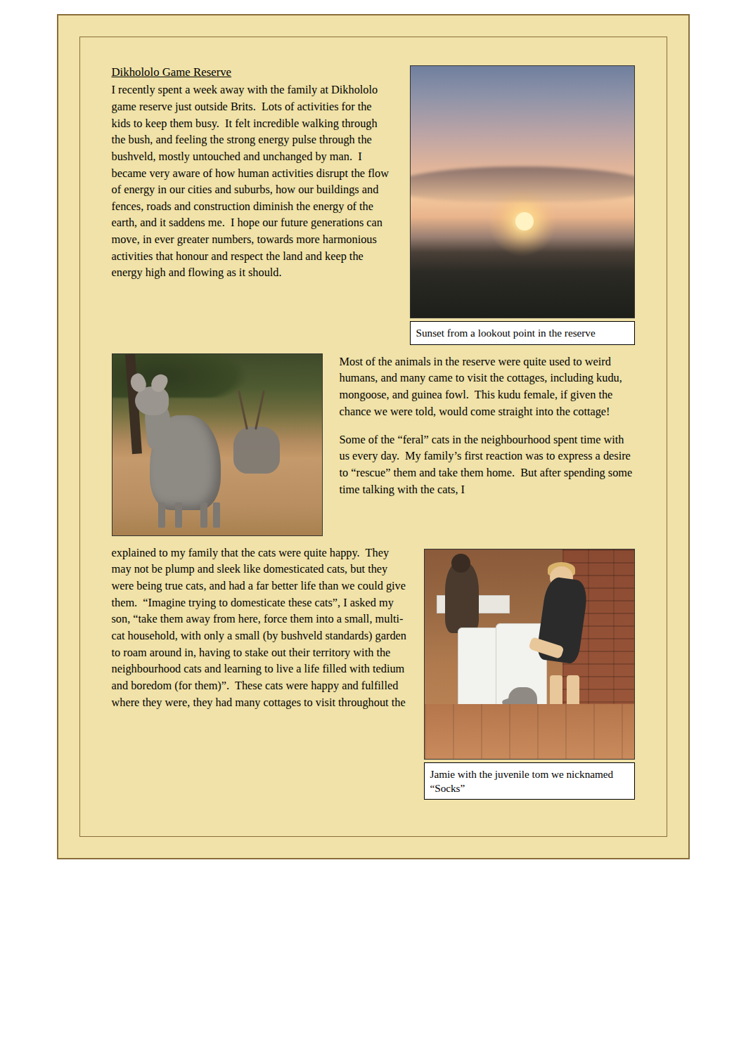Sunset from a lookout point in the reserve
Dikhololo Game Reserve
I recently spent a week away with the family at Dikhololo game reserve just outside Brits. Lots of activities for the kids to keep them busy. It felt incredible walking through the bush, and feeling the strong energy pulse through the bushveld, mostly untouched and unchanged by man. I became very aware of how human activities disrupt the flow of energy in our cities and suburbs, how our buildings and fences, roads and construction diminish the energy of the earth, and it saddens me. I hope our future generations can move, in ever greater numbers, towards more harmonious activities that honour and respect the land and keep the energy high and flowing as it should.
Most of the animals in the reserve were quite used to weird humans, and many came to visit the cottages, including kudu, mongoose, and guinea fowl. This kudu female, if given the chance we were told, would come straight into the cottage!
Some of the “feral” cats in the neighbourhood spent time with us every day. My family’s first reaction was to express a desire to “rescue” them and take them home. But after spending some time talking with the cats, I
Jamie with the juvenile tom we nicknamed “Socks”
explained to my family that the cats were quite happy. They may not be plump and sleek like domesticated cats, but they were being true cats, and had a far better life than we could give them. “Imagine trying to domesticate these cats”, I asked my son, “take them away from here, force them into a small, multi-cat household, with only a small (by bushveld standards) garden to roam around in, having to stake out their territory with the neighbourhood cats and learning to live a life filled with tedium and boredom (for them)”. These cats were happy and fulfilled where they were, they had many cottages to visit throughout the